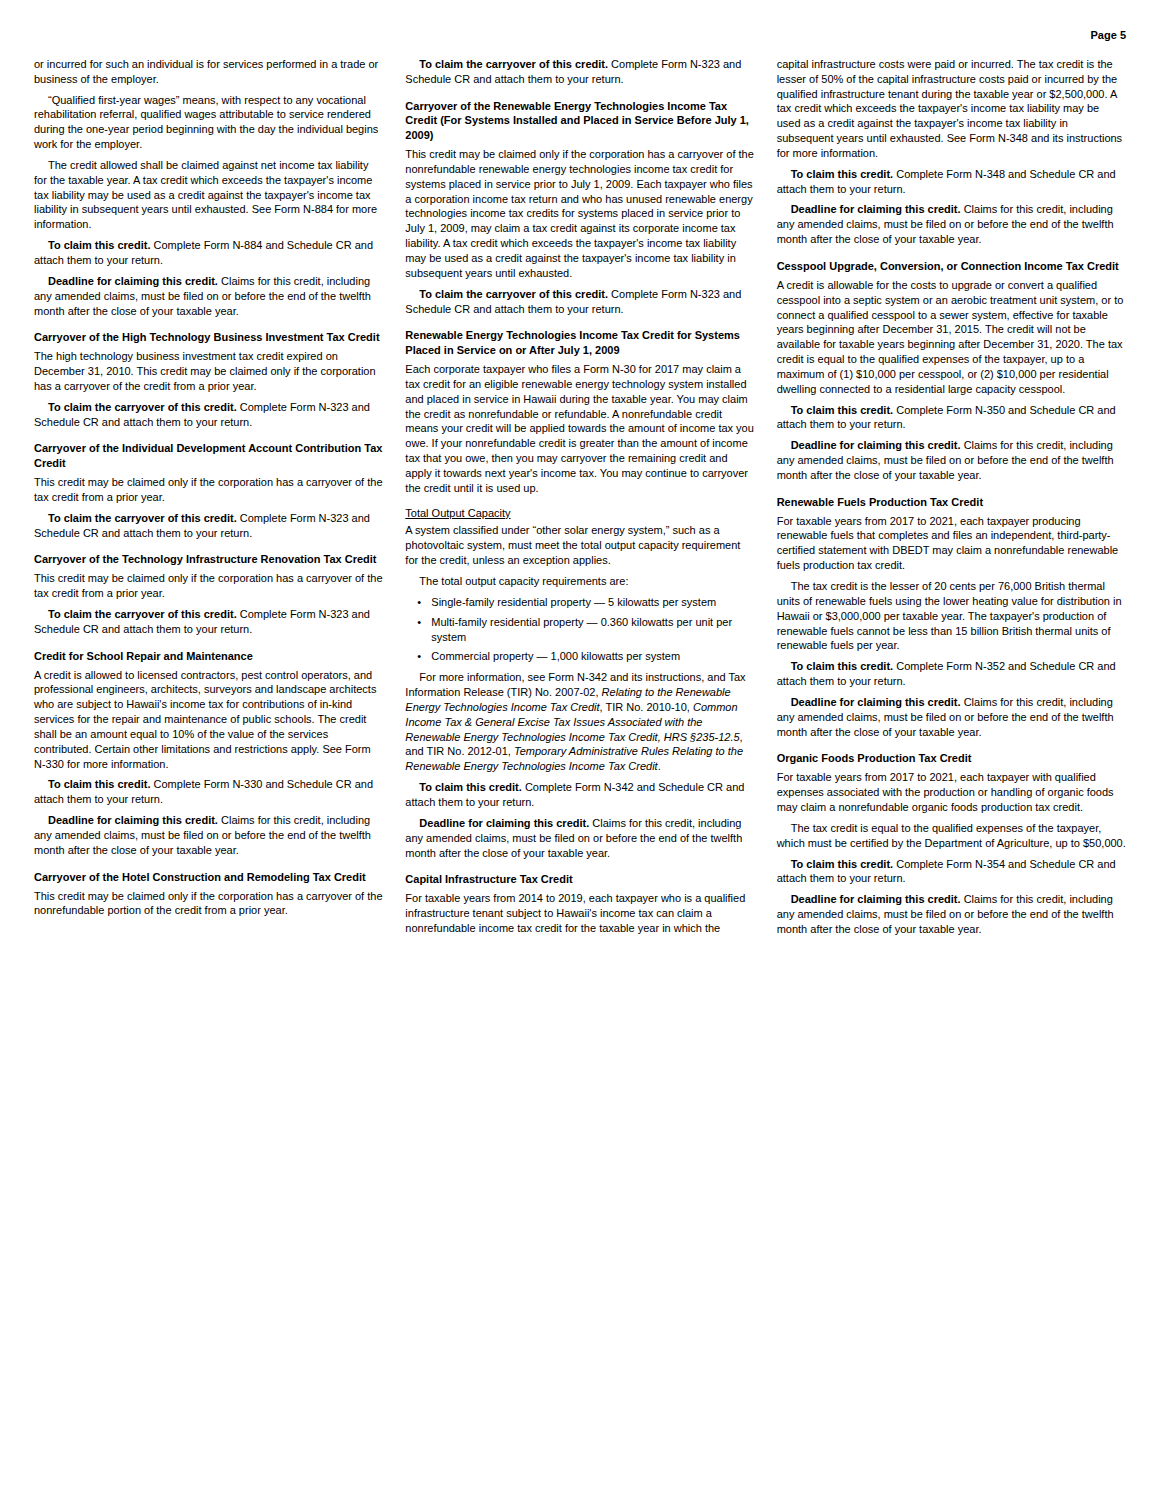Page 5
or incurred for such an individual is for services performed in a trade or business of the employer.
“Qualified first-year wages” means, with respect to any vocational rehabilitation referral, qualified wages attributable to service rendered during the one-year period beginning with the day the individual begins work for the employer.
The credit allowed shall be claimed against net income tax liability for the taxable year. A tax credit which exceeds the taxpayer's income tax liability may be used as a credit against the taxpayer's income tax liability in subsequent years until exhausted. See Form N-884 for more information.
To claim this credit. Complete Form N-884 and Schedule CR and attach them to your return.
Deadline for claiming this credit. Claims for this credit, including any amended claims, must be filed on or before the end of the twelfth month after the close of your taxable year.
Carryover of the High Technology Business Investment Tax Credit
The high technology business investment tax credit expired on December 31, 2010. This credit may be claimed only if the corporation has a carryover of the credit from a prior year.
To claim the carryover of this credit. Complete Form N-323 and Schedule CR and attach them to your return.
Carryover of the Individual Development Account Contribution Tax Credit
This credit may be claimed only if the corporation has a carryover of the tax credit from a prior year.
To claim the carryover of this credit. Complete Form N-323 and Schedule CR and attach them to your return.
Carryover of the Technology Infrastructure Renovation Tax Credit
This credit may be claimed only if the corporation has a carryover of the tax credit from a prior year.
To claim the carryover of this credit. Complete Form N-323 and Schedule CR and attach them to your return.
Credit for School Repair and Maintenance
A credit is allowed to licensed contractors, pest control operators, and professional engineers, architects, surveyors and landscape architects who are subject to Hawaii's income tax for contributions of in-kind services for the repair and maintenance of public schools. The credit shall be an amount equal to 10% of the value of the services contributed. Certain other limitations and restrictions apply. See Form N-330 for more information.
To claim this credit. Complete Form N-330 and Schedule CR and attach them to your return.
Deadline for claiming this credit. Claims for this credit, including any amended claims, must be filed on or before the end of the twelfth month after the close of your taxable year.
Carryover of the Hotel Construction and Remodeling Tax Credit
This credit may be claimed only if the corporation has a carryover of the nonrefundable portion of the credit from a prior year.
To claim the carryover of this credit. Complete Form N-323 and Schedule CR and attach them to your return.
Carryover of the Renewable Energy Technologies Income Tax Credit (For Systems Installed and Placed in Service Before July 1, 2009)
This credit may be claimed only if the corporation has a carryover of the nonrefundable renewable energy technologies income tax credit for systems placed in service prior to July 1, 2009. Each taxpayer who files a corporation income tax return and who has unused renewable energy technologies income tax credits for systems placed in service prior to July 1, 2009, may claim a tax credit against its corporate income tax liability. A tax credit which exceeds the taxpayer's income tax liability may be used as a credit against the taxpayer's income tax liability in subsequent years until exhausted.
To claim the carryover of this credit. Complete Form N-323 and Schedule CR and attach them to your return.
Renewable Energy Technologies Income Tax Credit for Systems Placed in Service on or After July 1, 2009
Each corporate taxpayer who files a Form N-30 for 2017 may claim a tax credit for an eligible renewable energy technology system installed and placed in service in Hawaii during the taxable year. You may claim the credit as nonrefundable or refundable. A nonrefundable credit means your credit will be applied towards the amount of income tax you owe. If your nonrefundable credit is greater than the amount of income tax that you owe, then you may carryover the remaining credit and apply it towards next year's income tax. You may continue to carryover the credit until it is used up.
Total Output Capacity
A system classified under “other solar energy system,” such as a photovoltaic system, must meet the total output capacity requirement for the credit, unless an exception applies.
The total output capacity requirements are:
Single-family residential property — 5 kilowatts per system
Multi-family residential property — 0.360 kilowatts per unit per system
Commercial property — 1,000 kilowatts per system
For more information, see Form N-342 and its instructions, and Tax Information Release (TIR) No. 2007-02, Relating to the Renewable Energy Technologies Income Tax Credit, TIR No. 2010-10, Common Income Tax & General Excise Tax Issues Associated with the Renewable Energy Technologies Income Tax Credit, HRS §235-12.5, and TIR No. 2012-01, Temporary Administrative Rules Relating to the Renewable Energy Technologies Income Tax Credit.
To claim this credit. Complete Form N-342 and Schedule CR and attach them to your return.
Deadline for claiming this credit. Claims for this credit, including any amended claims, must be filed on or before the end of the twelfth month after the close of your taxable year.
Capital Infrastructure Tax Credit
For taxable years from 2014 to 2019, each taxpayer who is a qualified infrastructure tenant subject to Hawaii's income tax can claim a nonrefundable income tax credit for the taxable year in which the capital infrastructure costs were paid or incurred. The tax credit is the lesser of 50% of the capital infrastructure costs paid or incurred by the qualified infrastructure tenant during the taxable year or $2,500,000. A tax credit which exceeds the taxpayer's income tax liability may be used as a credit against the taxpayer's income tax liability in subsequent years until exhausted. See Form N-348 and its instructions for more information.
To claim this credit. Complete Form N-348 and Schedule CR and attach them to your return.
Deadline for claiming this credit. Claims for this credit, including any amended claims, must be filed on or before the end of the twelfth month after the close of your taxable year.
Cesspool Upgrade, Conversion, or Connection Income Tax Credit
A credit is allowable for the costs to upgrade or convert a qualified cesspool into a septic system or an aerobic treatment unit system, or to connect a qualified cesspool to a sewer system, effective for taxable years beginning after December 31, 2015. The credit will not be available for taxable years beginning after December 31, 2020. The tax credit is equal to the qualified expenses of the taxpayer, up to a maximum of (1) $10,000 per cesspool, or (2) $10,000 per residential dwelling connected to a residential large capacity cesspool.
To claim this credit. Complete Form N-350 and Schedule CR and attach them to your return.
Deadline for claiming this credit. Claims for this credit, including any amended claims, must be filed on or before the end of the twelfth month after the close of your taxable year.
Renewable Fuels Production Tax Credit
For taxable years from 2017 to 2021, each taxpayer producing renewable fuels that completes and files an independent, third-party-certified statement with DBEDT may claim a nonrefundable renewable fuels production tax credit.
The tax credit is the lesser of 20 cents per 76,000 British thermal units of renewable fuels using the lower heating value for distribution in Hawaii or $3,000,000 per taxable year. The taxpayer's production of renewable fuels cannot be less than 15 billion British thermal units of renewable fuels per year.
To claim this credit. Complete Form N-352 and Schedule CR and attach them to your return.
Deadline for claiming this credit. Claims for this credit, including any amended claims, must be filed on or before the end of the twelfth month after the close of your taxable year.
Organic Foods Production Tax Credit
For taxable years from 2017 to 2021, each taxpayer with qualified expenses associated with the production or handling of organic foods may claim a nonrefundable organic foods production tax credit.
The tax credit is equal to the qualified expenses of the taxpayer, which must be certified by the Department of Agriculture, up to $50,000.
To claim this credit. Complete Form N-354 and Schedule CR and attach them to your return.
Deadline for claiming this credit. Claims for this credit, including any amended claims, must be filed on or before the end of the twelfth month after the close of your taxable year.